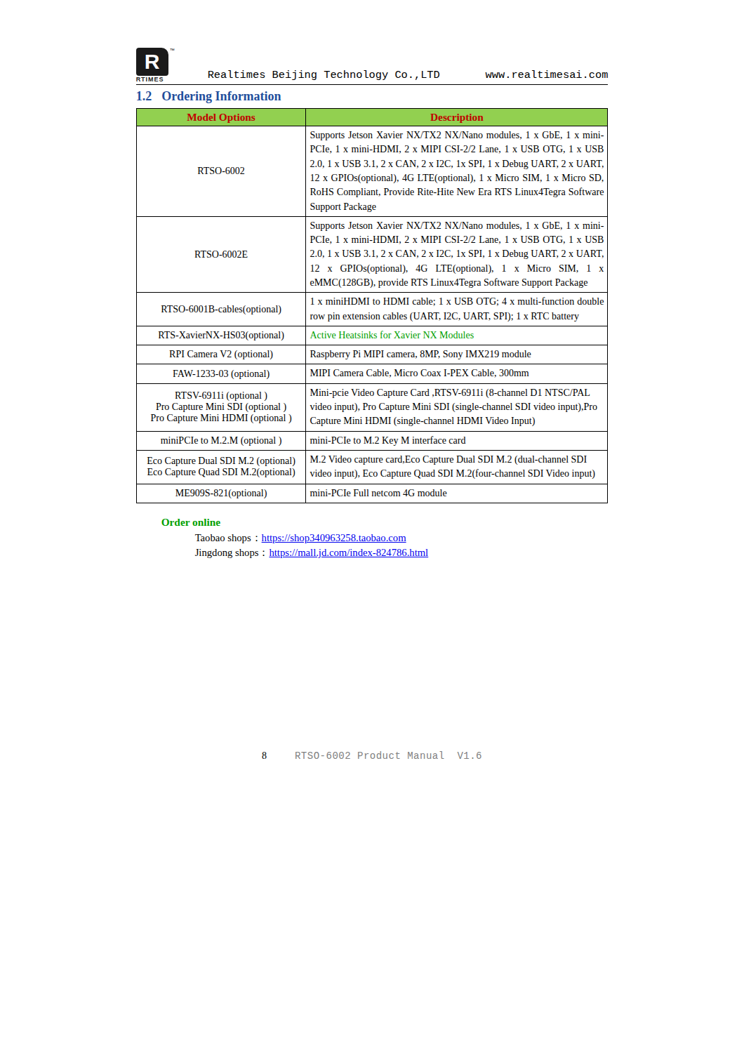R
™
RTIMES
Realtimes Beijing Technology Co.,LTD www.realtimesai.com
1.2 Ordering Information
| Model Options | Description |
| --- | --- |
| RTSO-6002 | Supports Jetson Xavier NX/TX2 NX/Nano modules, 1 x GbE, 1 x mini-PCIe, 1 x mini-HDMI, 2 x MIPI CSI-2/2 Lane, 1 x USB OTG, 1 x USB 2.0, 1 x USB 3.1, 2 x CAN, 2 x I2C, 1x SPI, 1 x Debug UART, 2 x UART, 12 x GPIOs(optional), 4G LTE(optional), 1 x Micro SIM, 1 x Micro SD, RoHS Compliant, Provide Rite-Hite New Era RTS Linux4Tegra Software Support Package |
| RTSO-6002E | Supports Jetson Xavier NX/TX2 NX/Nano modules, 1 x GbE, 1 x mini-PCIe, 1 x mini-HDMI, 2 x MIPI CSI-2/2 Lane, 1 x USB OTG, 1 x USB 2.0, 1 x USB 3.1, 2 x CAN, 2 x I2C, 1x SPI, 1 x Debug UART, 2 x UART, 12 x GPIOs(optional), 4G LTE(optional), 1 x Micro SIM, 1 x eMMC(128GB), provide RTS Linux4Tegra Software Support Package |
| RTSO-6001B-cables(optional) | 1 x miniHDMI to HDMI cable; 1 x USB OTG; 4 x multi-function double row pin extension cables (UART, I2C, UART, SPI); 1 x RTC battery |
| RTS-XavierNX-HS03(optional) | Active Heatsinks for Xavier NX Modules |
| RPI Camera V2 (optional) | Raspberry Pi MIPI camera, 8MP, Sony IMX219 module |
| FAW-1233-03 (optional) | MIPI Camera Cable, Micro Coax I-PEX Cable, 300mm |
| RTSV-6911i (optional ) Pro Capture Mini SDI (optional ) Pro Capture Mini HDMI (optional ) | Mini-pcie Video Capture Card ,RTSV-6911i (8-channel D1 NTSC/PAL video input), Pro Capture Mini SDI (single-channel SDI video input),Pro Capture Mini HDMI (single-channel HDMI Video Input) |
| miniPCIe to M.2.M (optional ) | mini-PCIe to M.2 Key M interface card |
| Eco Capture Dual SDI M.2 (optional) Eco Capture Quad SDI M.2(optional) | M.2 Video capture card,Eco Capture Dual SDI M.2 (dual-channel SDI video input), Eco Capture Quad SDI M.2(four-channel SDI Video input) |
| ME909S-821(optional) | mini-PCIe Full netcom 4G module |
Order online
Taobao shops：https://shop340963258.taobao.com
Jingdong shops：https://mall.jd.com/index-824786.html
8 RTSO-6002 Product Manual V1.6